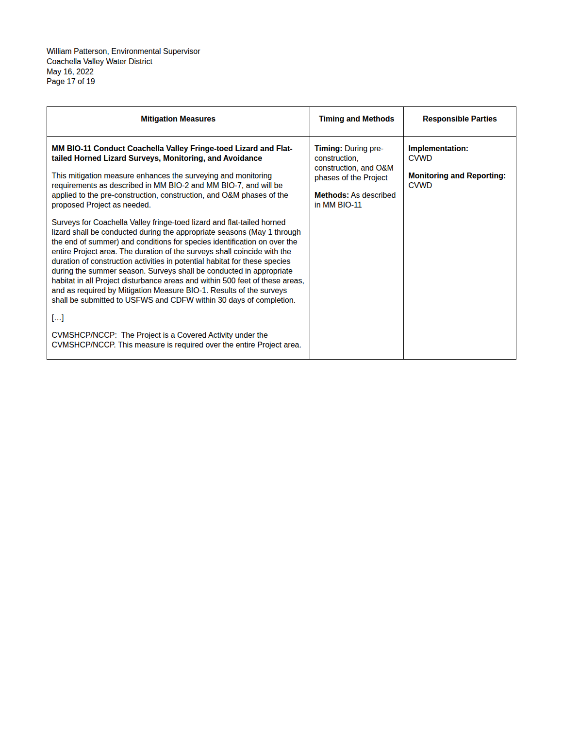William Patterson, Environmental Supervisor
Coachella Valley Water District
May 16, 2022
Page 17 of 19
| Mitigation Measures | Timing and Methods | Responsible Parties |
| --- | --- | --- |
| MM BIO-11 Conduct Coachella Valley Fringe-toed Lizard and Flat-tailed Horned Lizard Surveys, Monitoring, and Avoidance This mitigation measure enhances the surveying and monitoring requirements as described in MM BIO-2 and MM BIO-7, and will be applied to the pre-construction, construction, and O&M phases of the proposed Project as needed. Surveys for Coachella Valley fringe-toed lizard and flat-tailed horned lizard shall be conducted during the appropriate seasons (May 1 through the end of summer) and conditions for species identification on over the entire Project area. The duration of the surveys shall coincide with the duration of construction activities in potential habitat for these species during the summer season. Surveys shall be conducted in appropriate habitat in all Project disturbance areas and within 500 feet of these areas, and as required by Mitigation Measure BIO-1. Results of the surveys shall be submitted to USFWS and CDFW within 30 days of completion. […] CVMSHCP/NCCP: The Project is a Covered Activity under the CVMSHCP/NCCP. This measure is required over the entire Project area. | Timing: During pre-construction, construction, and O&M phases of the Project Methods: As described in MM BIO-11 | Implementation: CVWD Monitoring and Reporting: CVWD |